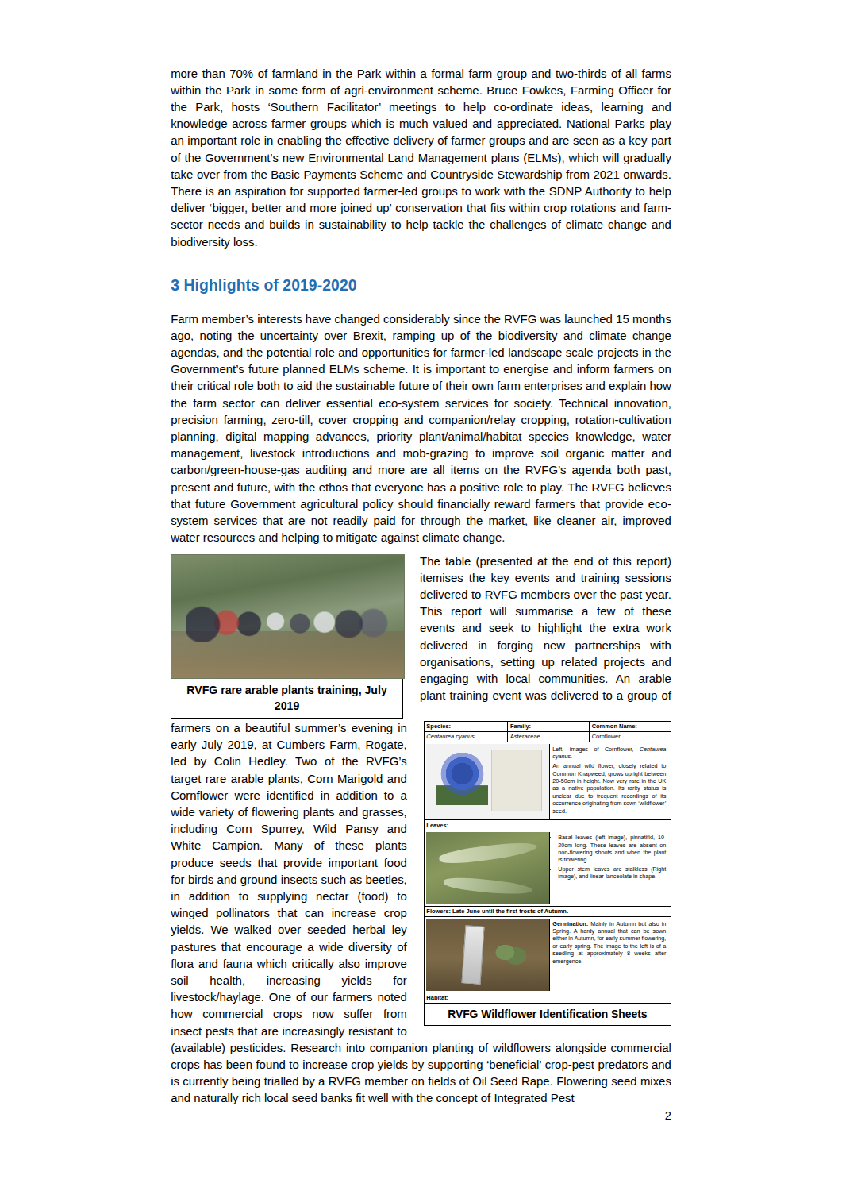more than 70% of farmland in the Park within a formal farm group and two-thirds of all farms within the Park in some form of agri-environment scheme. Bruce Fowkes, Farming Officer for the Park, hosts ‘Southern Facilitator’ meetings to help co-ordinate ideas, learning and knowledge across farmer groups which is much valued and appreciated. National Parks play an important role in enabling the effective delivery of farmer groups and are seen as a key part of the Government’s new Environmental Land Management plans (ELMs), which will gradually take over from the Basic Payments Scheme and Countryside Stewardship from 2021 onwards. There is an aspiration for supported farmer-led groups to work with the SDNP Authority to help deliver ‘bigger, better and more joined up’ conservation that fits within crop rotations and farm-sector needs and builds in sustainability to help tackle the challenges of climate change and biodiversity loss.
3 Highlights of 2019-2020
Farm member’s interests have changed considerably since the RVFG was launched 15 months ago, noting the uncertainty over Brexit, ramping up of the biodiversity and climate change agendas, and the potential role and opportunities for farmer-led landscape scale projects in the Government’s future planned ELMs scheme. It is important to energise and inform farmers on their critical role both to aid the sustainable future of their own farm enterprises and explain how the farm sector can deliver essential eco-system services for society. Technical innovation, precision farming, zero-till, cover cropping and companion/relay cropping, rotation-cultivation planning, digital mapping advances, priority plant/animal/habitat species knowledge, water management, livestock introductions and mob-grazing to improve soil organic matter and carbon/green-house-gas auditing and more are all items on the RVFG’s agenda both past, present and future, with the ethos that everyone has a positive role to play. The RVFG believes that future Government agricultural policy should financially reward farmers that provide eco-system services that are not readily paid for through the market, like cleaner air, improved water resources and helping to mitigate against climate change.
RVFG rare arable plants training, July 2019
| Species: | Family: | Common Name: |
| --- | --- | --- |
| Centaurea cyanus | Asteraceae | Cornflower |
| Left, images of Cornflower, Centaurea cyanus . An annual wild flower, closely related to Common Knapweed, grows upright between 20-50cm in height. Now very rare in the UK as a native population. Its rarity status is unclear due to frequent recordings of its occurrence originating from sown ‘wildflower’ seed. |
| Leaves: |
| Basal leaves (left image), pinnatifid, 10-20cm long. These leaves are absent on non-flowering shoots and when the plant is flowering. Upper stem leaves are stalkless (Right image), and linear-lanceolate in shape. |
| Flowers: Late June until the first frosts of Autumn. |
| Germination: Mainly in Autumn but also in Spring. A hardy annual that can be sown either in Autumn, for early summer flowering, or early spring. The image to the left is of a seedling at approximately 8 weeks after emergence. |
| Habitat: |
RVFG Wildflower Identification Sheets
The table (presented at the end of this report) itemises the key events and training sessions delivered to RVFG members over the past year. This report will summarise a few of these events and seek to highlight the extra work delivered in forging new partnerships with organisations, setting up related projects and engaging with local communities. An arable plant training event was delivered to a group of farmers on a beautiful summer’s evening in early July 2019, at Cumbers Farm, Rogate, led by Colin Hedley. Two of the RVFG’s target rare arable plants, Corn Marigold and Cornflower were identified in addition to a wide variety of flowering plants and grasses, including Corn Spurrey, Wild Pansy and White Campion. Many of these plants produce seeds that provide important food for birds and ground insects such as beetles, in addition to supplying nectar (food) to winged pollinators that can increase crop yields. We walked over seeded herbal ley pastures that encourage a wide diversity of flora and fauna which critically also improve soil health, increasing yields for livestock/haylage. One of our farmers noted how commercial crops now suffer from insect pests that are increasingly resistant to (available) pesticides. Research into companion planting of wildflowers alongside commercial crops has been found to increase crop yields by supporting ‘beneficial’ crop-pest predators and is currently being trialled by a RVFG member on fields of Oil Seed Rape. Flowering seed mixes and naturally rich local seed banks fit well with the concept of Integrated Pest
2